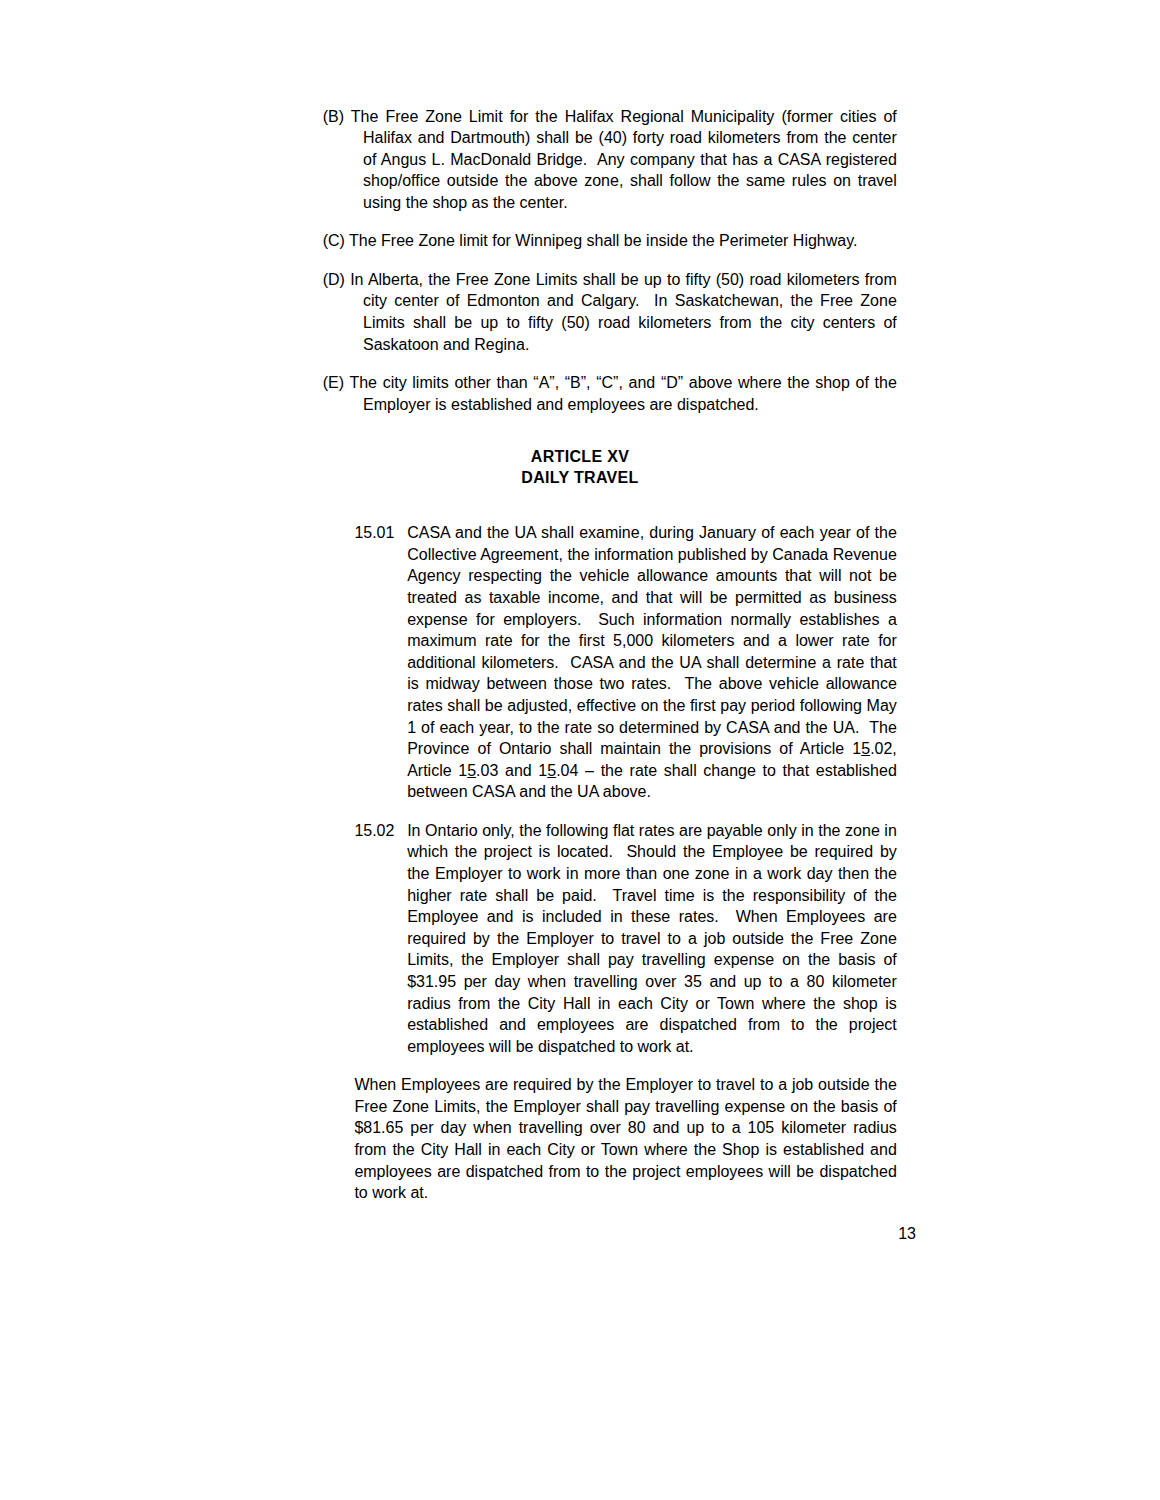(B) The Free Zone Limit for the Halifax Regional Municipality (former cities of Halifax and Dartmouth) shall be (40) forty road kilometers from the center of Angus L. MacDonald Bridge. Any company that has a CASA registered shop/office outside the above zone, shall follow the same rules on travel using the shop as the center.
(C) The Free Zone limit for Winnipeg shall be inside the Perimeter Highway.
(D) In Alberta, the Free Zone Limits shall be up to fifty (50) road kilometers from city center of Edmonton and Calgary. In Saskatchewan, the Free Zone Limits shall be up to fifty (50) road kilometers from the city centers of Saskatoon and Regina.
(E) The city limits other than “A”, “B”, “C”, and “D” above where the shop of the Employer is established and employees are dispatched.
ARTICLE XV
DAILY TRAVEL
15.01 CASA and the UA shall examine, during January of each year of the Collective Agreement, the information published by Canada Revenue Agency respecting the vehicle allowance amounts that will not be treated as taxable income, and that will be permitted as business expense for employers. Such information normally establishes a maximum rate for the first 5,000 kilometers and a lower rate for additional kilometers. CASA and the UA shall determine a rate that is midway between those two rates. The above vehicle allowance rates shall be adjusted, effective on the first pay period following May 1 of each year, to the rate so determined by CASA and the UA. The Province of Ontario shall maintain the provisions of Article 15.02, Article 15.03 and 15.04 – the rate shall change to that established between CASA and the UA above.
15.02 In Ontario only, the following flat rates are payable only in the zone in which the project is located. Should the Employee be required by the Employer to work in more than one zone in a work day then the higher rate shall be paid. Travel time is the responsibility of the Employee and is included in these rates. When Employees are required by the Employer to travel to a job outside the Free Zone Limits, the Employer shall pay travelling expense on the basis of $31.95 per day when travelling over 35 and up to a 80 kilometer radius from the City Hall in each City or Town where the shop is established and employees are dispatched from to the project employees will be dispatched to work at.
When Employees are required by the Employer to travel to a job outside the Free Zone Limits, the Employer shall pay travelling expense on the basis of $81.65 per day when travelling over 80 and up to a 105 kilometer radius from the City Hall in each City or Town where the Shop is established and employees are dispatched from to the project employees will be dispatched to work at.
13